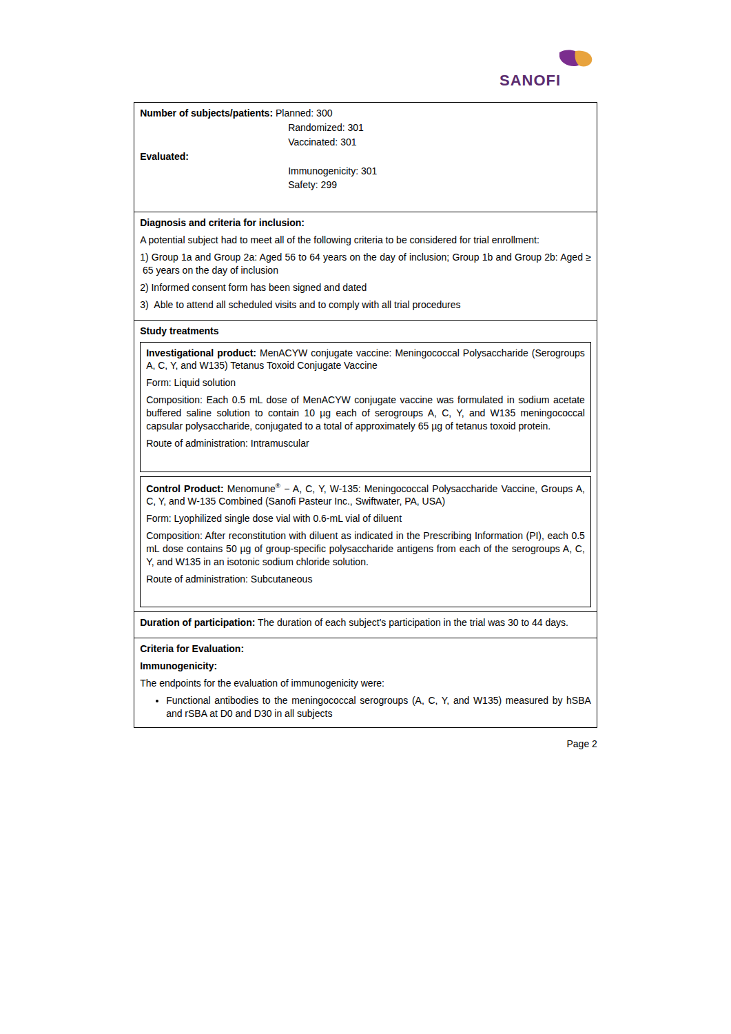SANOFI
| Number of subjects/patients: Planned: 300 Randomized: 301 Vaccinated: 301 Evaluated: Immunogenicity: 301 Safety: 299 |
| Diagnosis and criteria for inclusion: A potential subject had to meet all of the following criteria to be considered for trial enrollment: 1) Group 1a and Group 2a: Aged 56 to 64 years on the day of inclusion; Group 1b and Group 2b: Aged ≥ 65 years on the day of inclusion 2) Informed consent form has been signed and dated 3) Able to attend all scheduled visits and to comply with all trial procedures |
| Study treatments Investigational product: MenACYW conjugate vaccine: Meningococcal Polysaccharide (Serogroups A, C, Y, and W135) Tetanus Toxoid Conjugate Vaccine Form: Liquid solution Composition: Each 0.5 mL dose of MenACYW conjugate vaccine was formulated in sodium acetate buffered saline solution to contain 10 µg each of serogroups A, C, Y, and W135 meningococcal capsular polysaccharide, conjugated to a total of approximately 65 µg of tetanus toxoid protein. Route of administration: Intramuscular Control Product: Menomune ® − A, C, Y, W-135: Meningococcal Polysaccharide Vaccine, Groups A, C, Y, and W-135 Combined (Sanofi Pasteur Inc., Swiftwater, PA, USA) Form: Lyophilized single dose vial with 0.6-mL vial of diluent Composition: After reconstitution with diluent as indicated in the Prescribing Information (PI), each 0.5 mL dose contains 50 µg of group-specific polysaccharide antigens from each of the serogroups A, C, Y, and W135 in an isotonic sodium chloride solution. Route of administration: Subcutaneous |
| Duration of participation: The duration of each subject's participation in the trial was 30 to 44 days. |
| Criteria for Evaluation: Immunogenicity: The endpoints for the evaluation of immunogenicity were: Functional antibodies to the meningococcal serogroups (A, C, Y, and W135) measured by hSBA and rSBA at D0 and D30 in all subjects |
Page 2